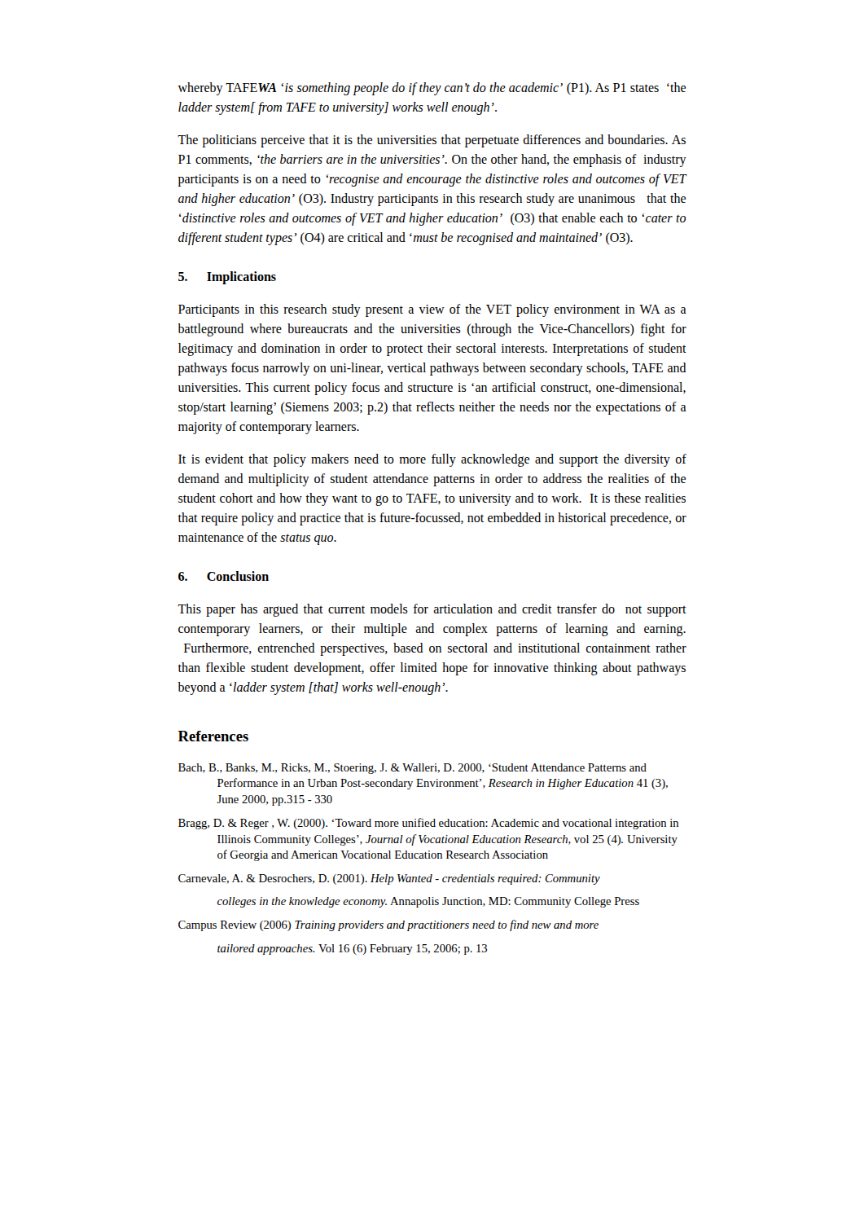whereby TAFEWA ‘is something people do if they can’t do the academic’ (P1). As P1 states ‘the ladder system[ from TAFE to university] works well enough’.
The politicians perceive that it is the universities that perpetuate differences and boundaries. As P1 comments, ‘the barriers are in the universities’. On the other hand, the emphasis of industry participants is on a need to ‘recognise and encourage the distinctive roles and outcomes of VET and higher education’ (O3). Industry participants in this research study are unanimous that the ‘distinctive roles and outcomes of VET and higher education’ (O3) that enable each to ‘cater to different student types’ (O4) are critical and ‘must be recognised and maintained’ (O3).
5. Implications
Participants in this research study present a view of the VET policy environment in WA as a battleground where bureaucrats and the universities (through the Vice-Chancellors) fight for legitimacy and domination in order to protect their sectoral interests. Interpretations of student pathways focus narrowly on uni-linear, vertical pathways between secondary schools, TAFE and universities. This current policy focus and structure is ‘an artificial construct, one-dimensional, stop/start learning’ (Siemens 2003; p.2) that reflects neither the needs nor the expectations of a majority of contemporary learners.
It is evident that policy makers need to more fully acknowledge and support the diversity of demand and multiplicity of student attendance patterns in order to address the realities of the student cohort and how they want to go to TAFE, to university and to work. It is these realities that require policy and practice that is future-focussed, not embedded in historical precedence, or maintenance of the status quo.
6. Conclusion
This paper has argued that current models for articulation and credit transfer do not support contemporary learners, or their multiple and complex patterns of learning and earning. Furthermore, entrenched perspectives, based on sectoral and institutional containment rather than flexible student development, offer limited hope for innovative thinking about pathways beyond a ‘ladder system [that] works well-enough’.
References
Bach, B., Banks, M., Ricks, M., Stoering, J. & Walleri, D. 2000, ‘Student Attendance Patterns and Performance in an Urban Post-secondary Environment’, Research in Higher Education 41 (3), June 2000, pp.315 - 330
Bragg, D. & Reger , W. (2000). ‘Toward more unified education: Academic and vocational integration in Illinois Community Colleges’, Journal of Vocational Education Research, vol 25 (4). University of Georgia and American Vocational Education Research Association
Carnevale, A. & Desrochers, D. (2001). Help Wanted - credentials required: Community
colleges in the knowledge economy. Annapolis Junction, MD: Community College Press
Campus Review (2006) Training providers and practitioners need to find new and more
tailored approaches. Vol 16 (6) February 15, 2006; p. 13